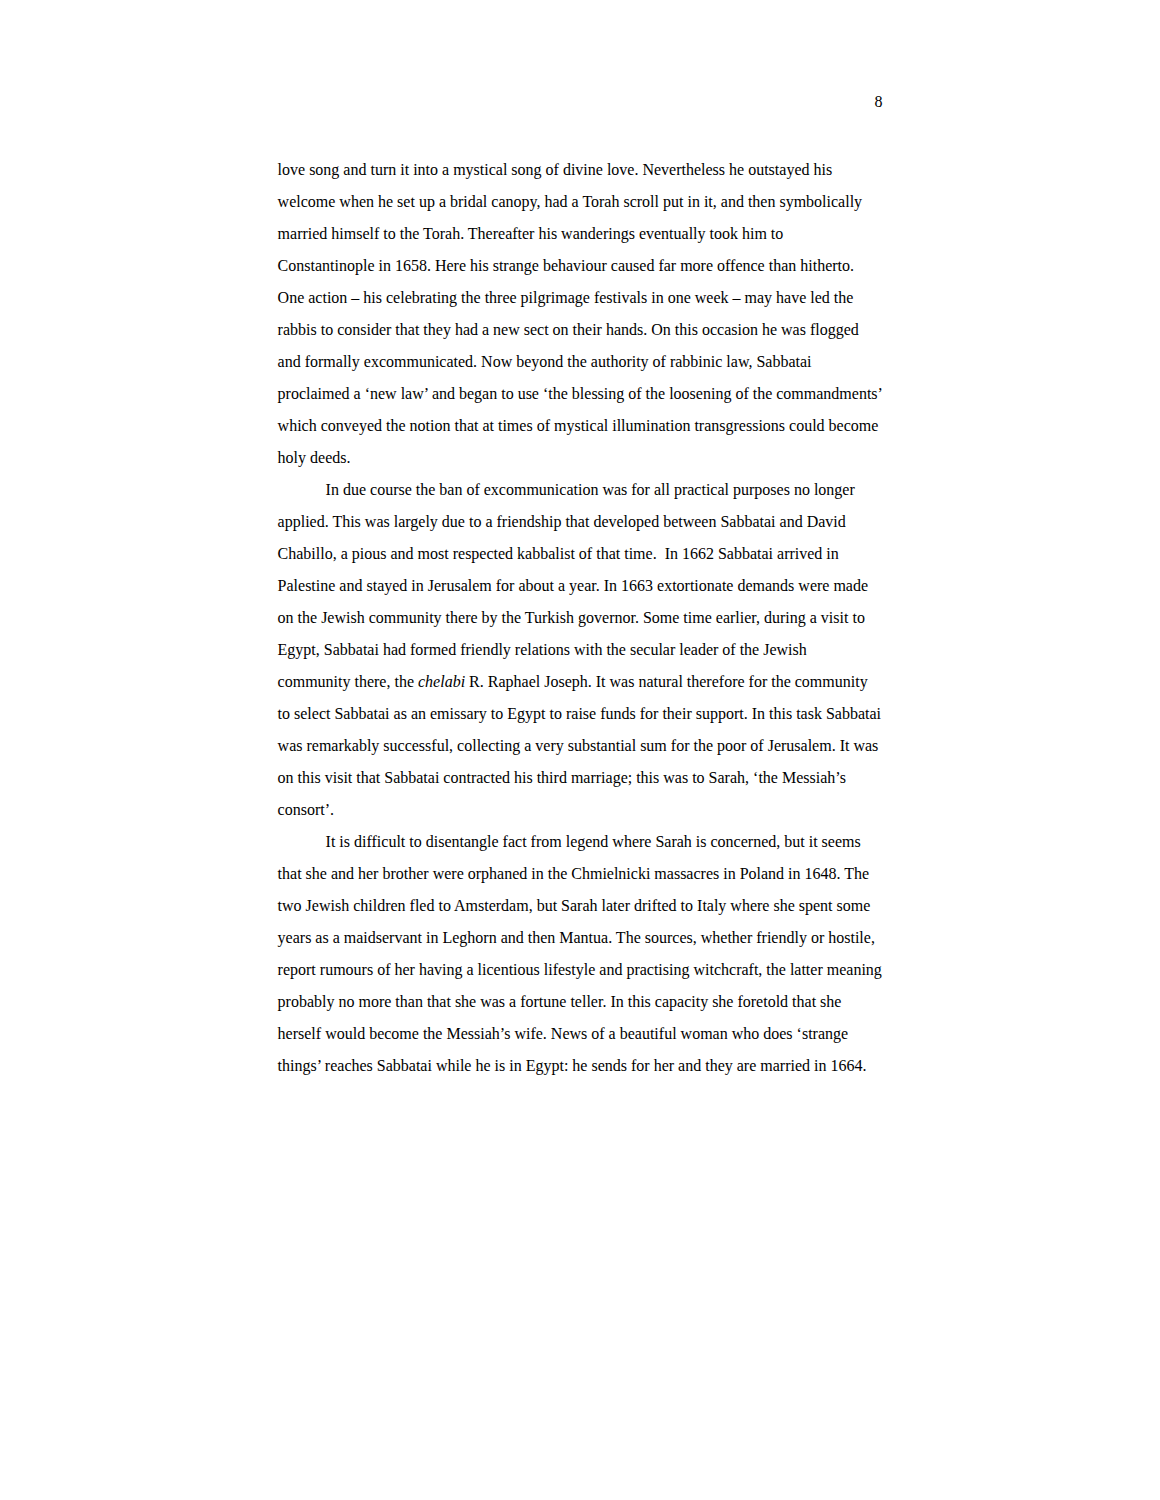8
love song and turn it into a mystical song of divine love. Nevertheless he outstayed his welcome when he set up a bridal canopy, had a Torah scroll put in it, and then symbolically married himself to the Torah. Thereafter his wanderings eventually took him to Constantinople in 1658. Here his strange behaviour caused far more offence than hitherto. One action – his celebrating the three pilgrimage festivals in one week – may have led the rabbis to consider that they had a new sect on their hands. On this occasion he was flogged and formally excommunicated. Now beyond the authority of rabbinic law, Sabbatai proclaimed a ‘new law’ and began to use ‘the blessing of the loosening of the commandments’ which conveyed the notion that at times of mystical illumination transgressions could become holy deeds.
In due course the ban of excommunication was for all practical purposes no longer applied. This was largely due to a friendship that developed between Sabbatai and David Chabillo, a pious and most respected kabbalist of that time. In 1662 Sabbatai arrived in Palestine and stayed in Jerusalem for about a year. In 1663 extortionate demands were made on the Jewish community there by the Turkish governor. Some time earlier, during a visit to Egypt, Sabbatai had formed friendly relations with the secular leader of the Jewish community there, the chelabi R. Raphael Joseph. It was natural therefore for the community to select Sabbatai as an emissary to Egypt to raise funds for their support. In this task Sabbatai was remarkably successful, collecting a very substantial sum for the poor of Jerusalem. It was on this visit that Sabbatai contracted his third marriage; this was to Sarah, ‘the Messiah’s consort’.
It is difficult to disentangle fact from legend where Sarah is concerned, but it seems that she and her brother were orphaned in the Chmielnicki massacres in Poland in 1648. The two Jewish children fled to Amsterdam, but Sarah later drifted to Italy where she spent some years as a maidservant in Leghorn and then Mantua. The sources, whether friendly or hostile, report rumours of her having a licentious lifestyle and practising witchcraft, the latter meaning probably no more than that she was a fortune teller. In this capacity she foretold that she herself would become the Messiah’s wife. News of a beautiful woman who does ‘strange things’ reaches Sabbatai while he is in Egypt: he sends for her and they are married in 1664.